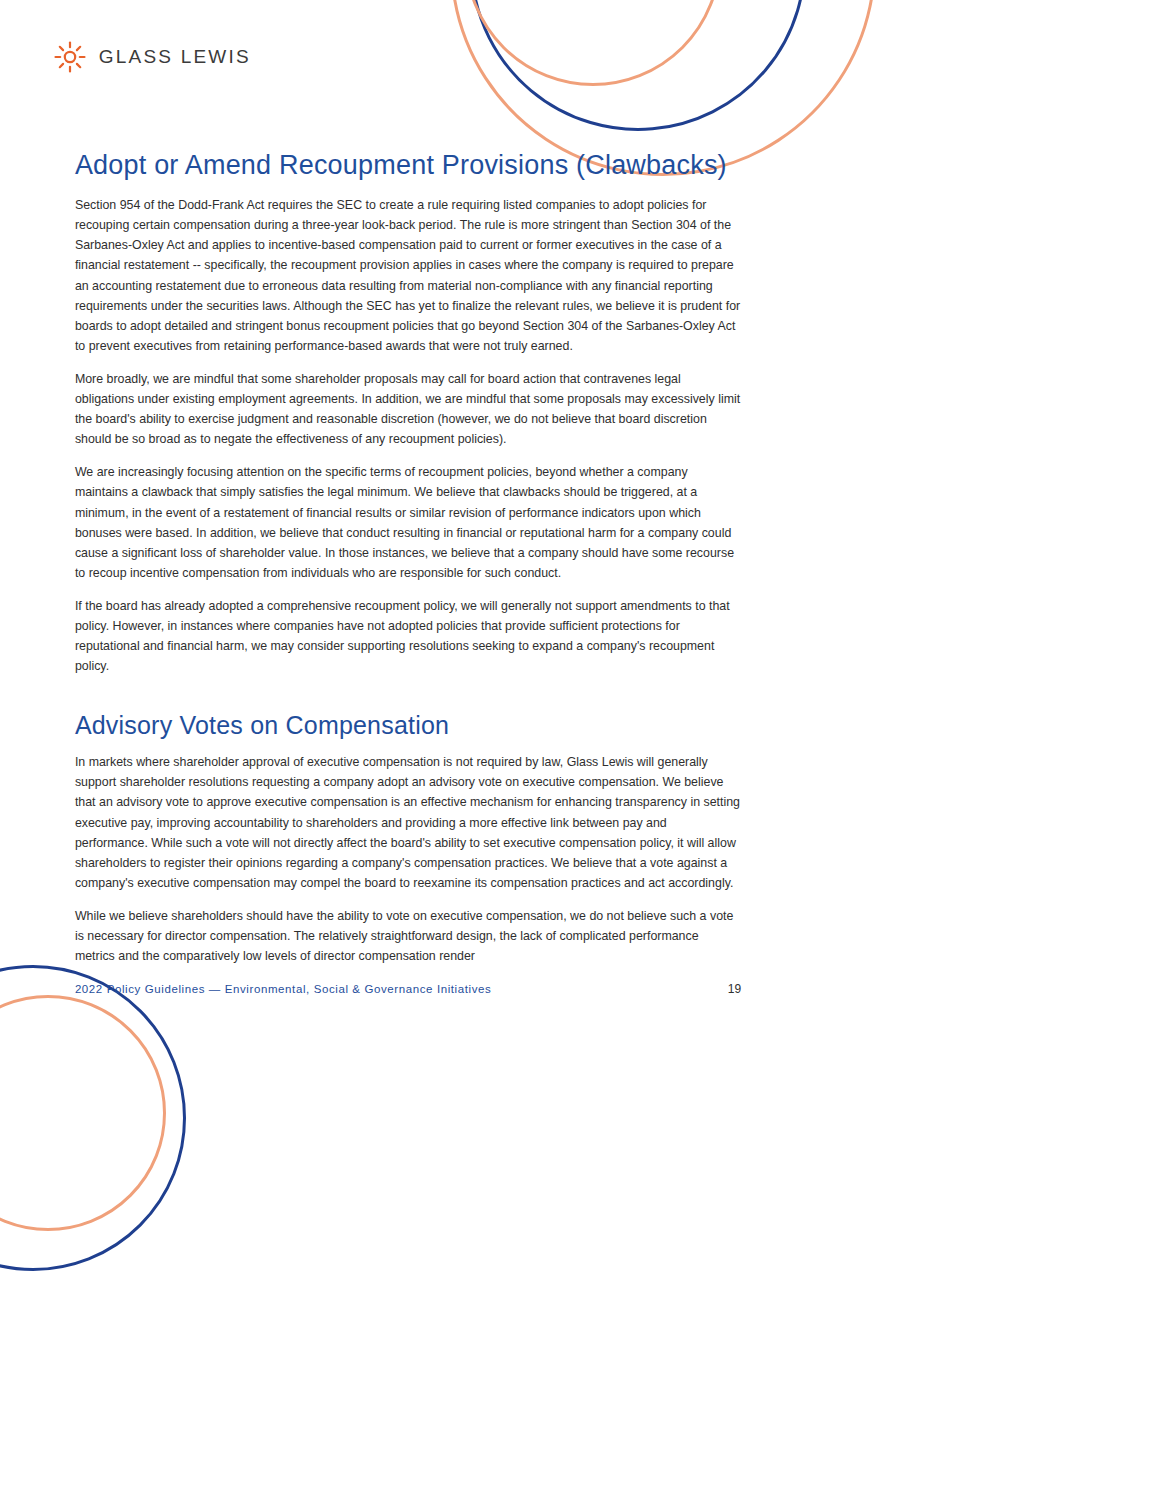GLASS LEWIS
Adopt or Amend Recoupment Provisions (Clawbacks)
Section 954 of the Dodd-Frank Act requires the SEC to create a rule requiring listed companies to adopt policies for recouping certain compensation during a three-year look-back period. The rule is more stringent than Section 304 of the Sarbanes-Oxley Act and applies to incentive-based compensation paid to current or former executives in the case of a financial restatement -- specifically, the recoupment provision applies in cases where the company is required to prepare an accounting restatement due to erroneous data resulting from material non-compliance with any financial reporting requirements under the securities laws. Although the SEC has yet to finalize the relevant rules, we believe it is prudent for boards to adopt detailed and stringent bonus recoupment policies that go beyond Section 304 of the Sarbanes-Oxley Act to prevent executives from retaining performance-based awards that were not truly earned.
More broadly, we are mindful that some shareholder proposals may call for board action that contravenes legal obligations under existing employment agreements. In addition, we are mindful that some proposals may excessively limit the board's ability to exercise judgment and reasonable discretion (however, we do not believe that board discretion should be so broad as to negate the effectiveness of any recoupment policies).
We are increasingly focusing attention on the specific terms of recoupment policies, beyond whether a company maintains a clawback that simply satisfies the legal minimum. We believe that clawbacks should be triggered, at a minimum, in the event of a restatement of financial results or similar revision of performance indicators upon which bonuses were based. In addition, we believe that conduct resulting in financial or reputational harm for a company could cause a significant loss of shareholder value. In those instances, we believe that a company should have some recourse to recoup incentive compensation from individuals who are responsible for such conduct.
If the board has already adopted a comprehensive recoupment policy, we will generally not support amendments to that policy. However, in instances where companies have not adopted policies that provide sufficient protections for reputational and financial harm, we may consider supporting resolutions seeking to expand a company's recoupment policy.
Advisory Votes on Compensation
In markets where shareholder approval of executive compensation is not required by law, Glass Lewis will generally support shareholder resolutions requesting a company adopt an advisory vote on executive compensation. We believe that an advisory vote to approve executive compensation is an effective mechanism for enhancing transparency in setting executive pay, improving accountability to shareholders and providing a more effective link between pay and performance. While such a vote will not directly affect the board's ability to set executive compensation policy, it will allow shareholders to register their opinions regarding a company's compensation practices. We believe that a vote against a company's executive compensation may compel the board to reexamine its compensation practices and act accordingly.
While we believe shareholders should have the ability to vote on executive compensation, we do not believe such a vote is necessary for director compensation. The relatively straightforward design, the lack of complicated performance metrics and the comparatively low levels of director compensation render
2022 Policy Guidelines — Environmental, Social & Governance Initiatives
19